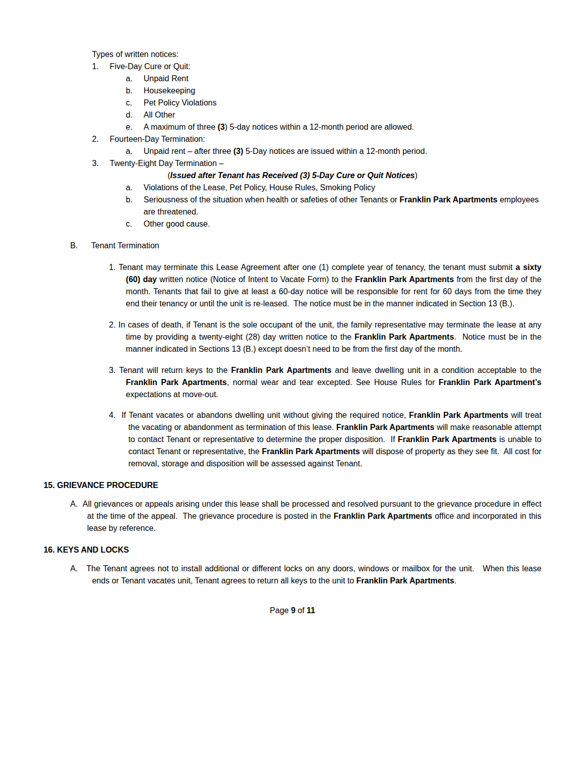Types of written notices:
1. Five-Day Cure or Quit:
a. Unpaid Rent
b. Housekeeping
c. Pet Policy Violations
d. All Other
e. A maximum of three (3) 5-day notices within a 12-month period are allowed.
2. Fourteen-Day Termination:
a. Unpaid rent – after three (3) 5-Day notices are issued within a 12-month period.
3. Twenty-Eight Day Termination –
(Issued after Tenant has Received (3) 5-Day Cure or Quit Notices)
a. Violations of the Lease, Pet Policy, House Rules, Smoking Policy
b. Seriousness of the situation when health or safeties of other Tenants or Franklin Park Apartments employees are threatened.
c. Other good cause.
B. Tenant Termination
1. Tenant may terminate this Lease Agreement after one (1) complete year of tenancy, the tenant must submit a sixty (60) day written notice (Notice of Intent to Vacate Form) to the Franklin Park Apartments from the first day of the month. Tenants that fail to give at least a 60-day notice will be responsible for rent for 60 days from the time they end their tenancy or until the unit is re-leased. The notice must be in the manner indicated in Section 13 (B.).
2. In cases of death, if Tenant is the sole occupant of the unit, the family representative may terminate the lease at any time by providing a twenty-eight (28) day written notice to the Franklin Park Apartments. Notice must be in the manner indicated in Sections 13 (B.) except doesn’t need to be from the first day of the month.
3. Tenant will return keys to the Franklin Park Apartments and leave dwelling unit in a condition acceptable to the Franklin Park Apartments, normal wear and tear excepted. See House Rules for Franklin Park Apartment’s expectations at move-out.
4. If Tenant vacates or abandons dwelling unit without giving the required notice, Franklin Park Apartments will treat the vacating or abandonment as termination of this lease. Franklin Park Apartments will make reasonable attempt to contact Tenant or representative to determine the proper disposition. If Franklin Park Apartments is unable to contact Tenant or representative, the Franklin Park Apartments will dispose of property as they see fit. All cost for removal, storage and disposition will be assessed against Tenant.
15. GRIEVANCE PROCEDURE
A. All grievances or appeals arising under this lease shall be processed and resolved pursuant to the grievance procedure in effect at the time of the appeal. The grievance procedure is posted in the Franklin Park Apartments office and incorporated in this lease by reference.
16. KEYS AND LOCKS
A. The Tenant agrees not to install additional or different locks on any doors, windows or mailbox for the unit. When this lease ends or Tenant vacates unit, Tenant agrees to return all keys to the unit to Franklin Park Apartments.
Page 9 of 11